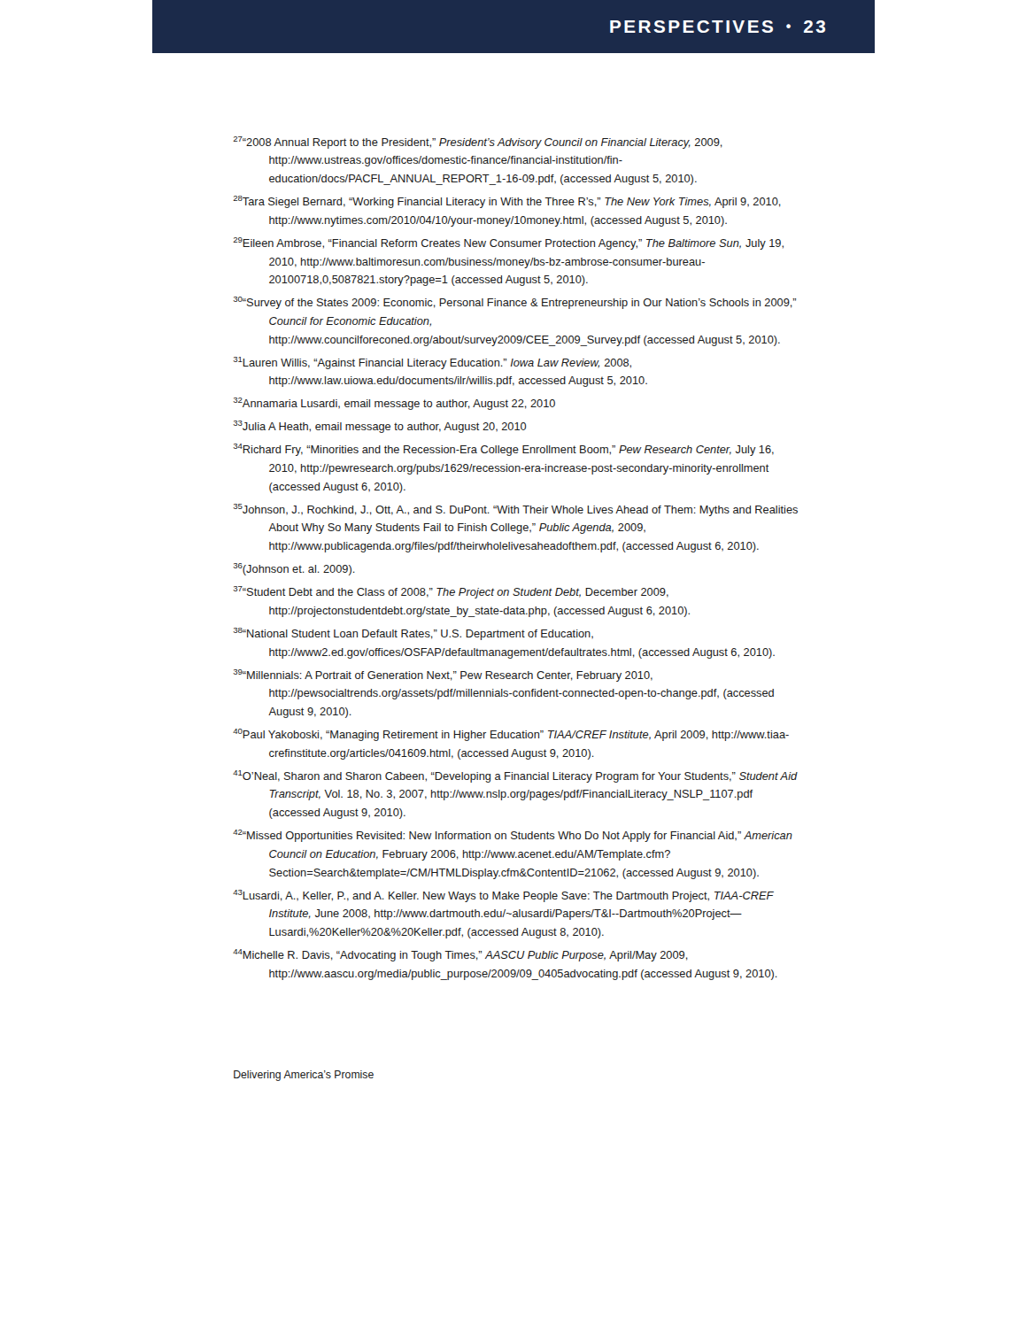PERSPECTIVES•23
27“2008 Annual Report to the President,” President’s Advisory Council on Financial Literacy, 2009, http://www.ustreas.gov/offices/domestic-finance/financial-institution/fin-education/docs/PACFL_ANNUAL_REPORT_1-16-09.pdf, (accessed August 5, 2010).
28 Tara Siegel Bernard, “Working Financial Literacy in With the Three R’s,” The New York Times, April 9, 2010, http://www.nytimes.com/2010/04/10/your-money/10money.html, (accessed August 5, 2010).
29 Eileen Ambrose, “Financial Reform Creates New Consumer Protection Agency,” The Baltimore Sun, July 19, 2010, http://www.baltimoresun.com/business/money/bs-bz-ambrose-consumer-bureau-20100718,0,5087821.story?page=1 (accessed August 5, 2010).
30“Survey of the States 2009: Economic, Personal Finance & Entrepreneurship in Our Nation’s Schools in 2009,” Council for Economic Education, http://www.councilforeconed.org/about/survey2009/CEE_2009_Survey.pdf (accessed August 5, 2010).
31 Lauren Willis, “Against Financial Literacy Education.” Iowa Law Review, 2008, http://www.law.uiowa.edu/documents/ilr/willis.pdf, accessed August 5, 2010.
32 Annamaria Lusardi, email message to author, August 22, 2010
33 Julia A Heath, email message to author, August 20, 2010
34 Richard Fry, “Minorities and the Recession-Era College Enrollment Boom,” Pew Research Center, July 16, 2010, http://pewresearch.org/pubs/1629/recession-era-increase-post-secondary-minority-enrollment (accessed August 6, 2010).
35 Johnson, J., Rochkind, J., Ott, A., and S. DuPont. “With Their Whole Lives Ahead of Them: Myths and Realities About Why So Many Students Fail to Finish College,” Public Agenda, 2009, http://www.publicagenda.org/files/pdf/theirwholelivesaheadofthem.pdf, (accessed August 6, 2010).
36(Johnson et. al. 2009).
37“Student Debt and the Class of 2008,” The Project on Student Debt, December 2009, http://projectonstudentdebt.org/state_by_state-data.php, (accessed August 6, 2010).
38“National Student Loan Default Rates,” U.S. Department of Education, http://www2.ed.gov/offices/OSFAP/defaultmanagement/defaultrates.html, (accessed August 6, 2010).
39“Millennials: A Portrait of Generation Next,” Pew Research Center, February 2010, http://pewsocialtrends.org/assets/pdf/millennials-confident-connected-open-to-change.pdf, (accessed August 9, 2010).
40 Paul Yakoboski, “Managing Retirement in Higher Education” TIAA/CREF Institute, April 2009, http://www.tiaa-crefinstitute.org/articles/041609.html, (accessed August 9, 2010).
41 O’Neal, Sharon and Sharon Cabeen, “Developing a Financial Literacy Program for Your Students,” Student Aid Transcript, Vol. 18, No. 3, 2007, http://www.nslp.org/pages/pdf/FinancialLiteracy_NSLP_1107.pdf (accessed August 9, 2010).
42“Missed Opportunities Revisited: New Information on Students Who Do Not Apply for Financial Aid,” American Council on Education, February 2006, http://www.acenet.edu/AM/Template.cfm?Section=Search&template=/CM/HTMLDisplay.cfm&ContentID=21062, (accessed August 9, 2010).
43 Lusardi, A., Keller, P., and A. Keller. New Ways to Make People Save: The Dartmouth Project, TIAA-CREF Institute, June 2008, http://www.dartmouth.edu/~alusardi/Papers/T&I--Dartmouth%20Project—Lusardi,%20Keller%20&%20Keller.pdf, (accessed August 8, 2010).
44 Michelle R. Davis, “Advocating in Tough Times,” AASCU Public Purpose, April/May 2009, http://www.aascu.org/media/public_purpose/2009/09_0405advocating.pdf (accessed August 9, 2010).
Delivering America’s Promise